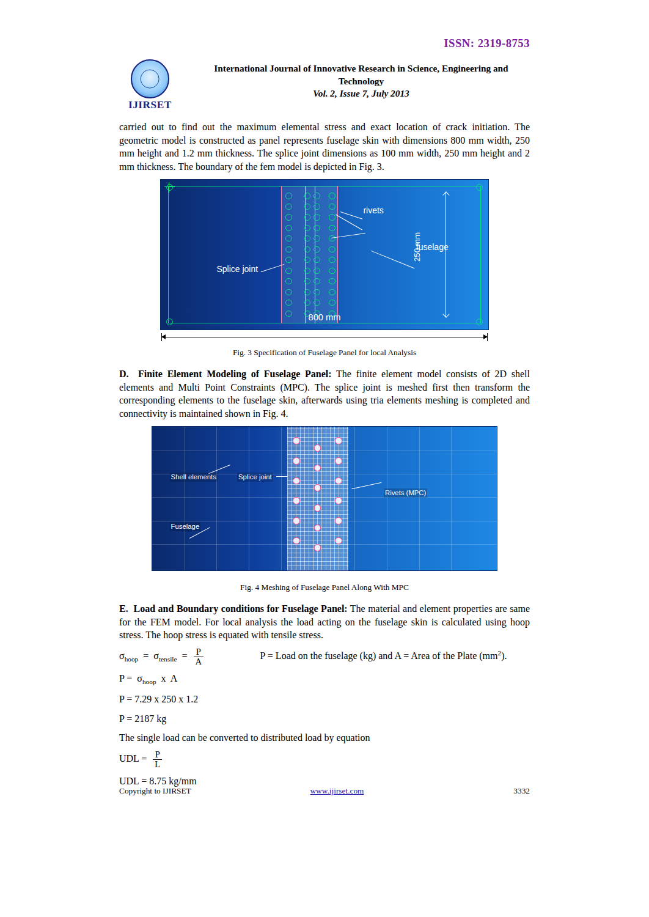ISSN: 2319-8753
IJIRSET
International Journal of Innovative Research in Science, Engineering and Technology
Vol. 2, Issue 7, July 2013
carried out to find out the maximum elemental stress and exact location of crack initiation. The geometric model is constructed as panel represents fuselage skin with dimensions 800 mm width, 250 mm height and 1.2 mm thickness. The splice joint dimensions as 100 mm width, 250 mm height and 2 mm thickness. The boundary of the fem model is depicted in Fig. 3.
rivets
fuselage
Splice joint
250 mm
800 mm
Fig. 3 Specification of Fuselage Panel for local Analysis
D. Finite Element Modeling of Fuselage Panel: The finite element model consists of 2D shell elements and Multi Point Constraints (MPC). The splice joint is meshed first then transform the corresponding elements to the fuselage skin, afterwards using tria elements meshing is completed and connectivity is maintained shown in Fig. 4.
Shell elements
Splice joint
Rivets (MPC)
Fuselage
Fig. 4 Meshing of Fuselage Panel Along With MPC
E. Load and Boundary conditions for Fuselage Panel: The material and element properties are same for the FEM model. For local analysis the load acting on the fuselage skin is calculated using hoop stress. The hoop stress is equated with tensile stress.
σhoop = σtensile = PA P = Load on the fuselage (kg) and A = Area of the Plate (mm2).
P = σhoop x A
P = 7.29 x 250 x 1.2
P = 2187 kg
The single load can be converted to distributed load by equation
UDL = PL
UDL = 8.75 kg/mm
Copyright to IJIRSET
www.ijirset.com
3332